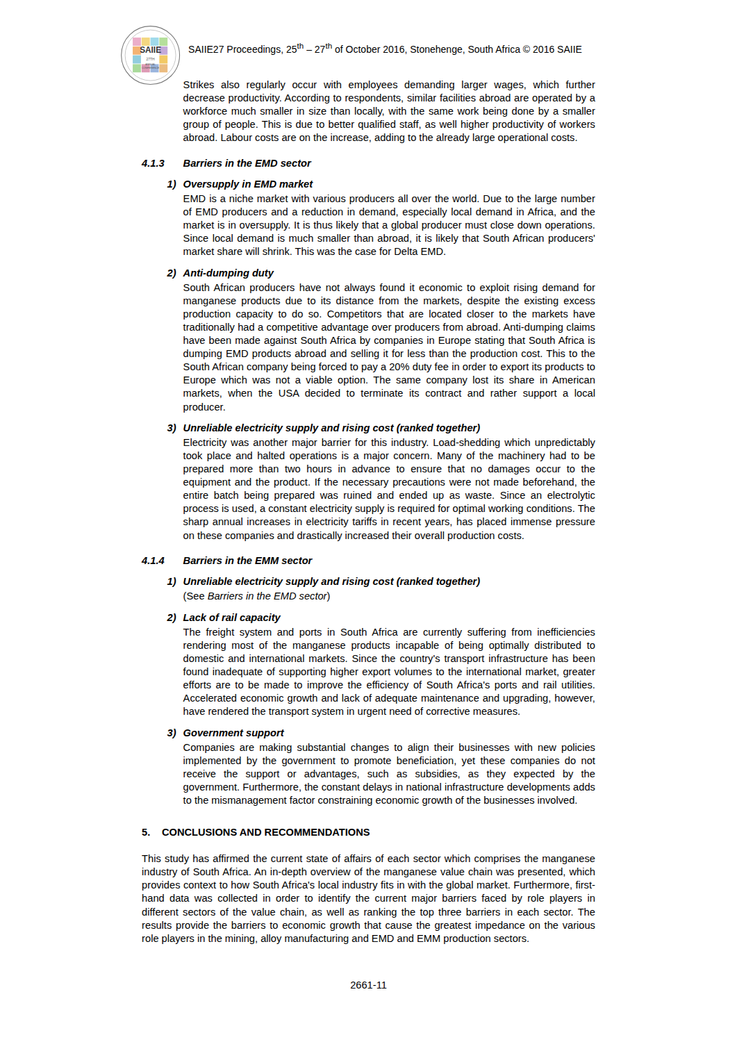SAIIE 27TH ANNUAL CONFERENCE
SAIIE27 Proceedings, 25th – 27th of October 2016, Stonehenge, South Africa © 2016 SAIIE
Strikes also regularly occur with employees demanding larger wages, which further decrease productivity. According to respondents, similar facilities abroad are operated by a workforce much smaller in size than locally, with the same work being done by a smaller group of people. This is due to better qualified staff, as well higher productivity of workers abroad. Labour costs are on the increase, adding to the already large operational costs.
4.1.3 Barriers in the EMD sector
1) Oversupply in EMD market
EMD is a niche market with various producers all over the world. Due to the large number of EMD producers and a reduction in demand, especially local demand in Africa, and the market is in oversupply. It is thus likely that a global producer must close down operations. Since local demand is much smaller than abroad, it is likely that South African producers' market share will shrink. This was the case for Delta EMD.
2) Anti-dumping duty
South African producers have not always found it economic to exploit rising demand for manganese products due to its distance from the markets, despite the existing excess production capacity to do so. Competitors that are located closer to the markets have traditionally had a competitive advantage over producers from abroad. Anti-dumping claims have been made against South Africa by companies in Europe stating that South Africa is dumping EMD products abroad and selling it for less than the production cost. This to the South African company being forced to pay a 20% duty fee in order to export its products to Europe which was not a viable option. The same company lost its share in American markets, when the USA decided to terminate its contract and rather support a local producer.
3) Unreliable electricity supply and rising cost (ranked together)
Electricity was another major barrier for this industry. Load-shedding which unpredictably took place and halted operations is a major concern. Many of the machinery had to be prepared more than two hours in advance to ensure that no damages occur to the equipment and the product. If the necessary precautions were not made beforehand, the entire batch being prepared was ruined and ended up as waste. Since an electrolytic process is used, a constant electricity supply is required for optimal working conditions. The sharp annual increases in electricity tariffs in recent years, has placed immense pressure on these companies and drastically increased their overall production costs.
4.1.4 Barriers in the EMM sector
1) Unreliable electricity supply and rising cost (ranked together)
(See Barriers in the EMD sector)
2) Lack of rail capacity
The freight system and ports in South Africa are currently suffering from inefficiencies rendering most of the manganese products incapable of being optimally distributed to domestic and international markets. Since the country's transport infrastructure has been found inadequate of supporting higher export volumes to the international market, greater efforts are to be made to improve the efficiency of South Africa's ports and rail utilities. Accelerated economic growth and lack of adequate maintenance and upgrading, however, have rendered the transport system in urgent need of corrective measures.
3) Government support
Companies are making substantial changes to align their businesses with new policies implemented by the government to promote beneficiation, yet these companies do not receive the support or advantages, such as subsidies, as they expected by the government. Furthermore, the constant delays in national infrastructure developments adds to the mismanagement factor constraining economic growth of the businesses involved.
5. CONCLUSIONS AND RECOMMENDATIONS
This study has affirmed the current state of affairs of each sector which comprises the manganese industry of South Africa. An in-depth overview of the manganese value chain was presented, which provides context to how South Africa's local industry fits in with the global market. Furthermore, first-hand data was collected in order to identify the current major barriers faced by role players in different sectors of the value chain, as well as ranking the top three barriers in each sector. The results provide the barriers to economic growth that cause the greatest impedance on the various role players in the mining, alloy manufacturing and EMD and EMM production sectors.
2661-11